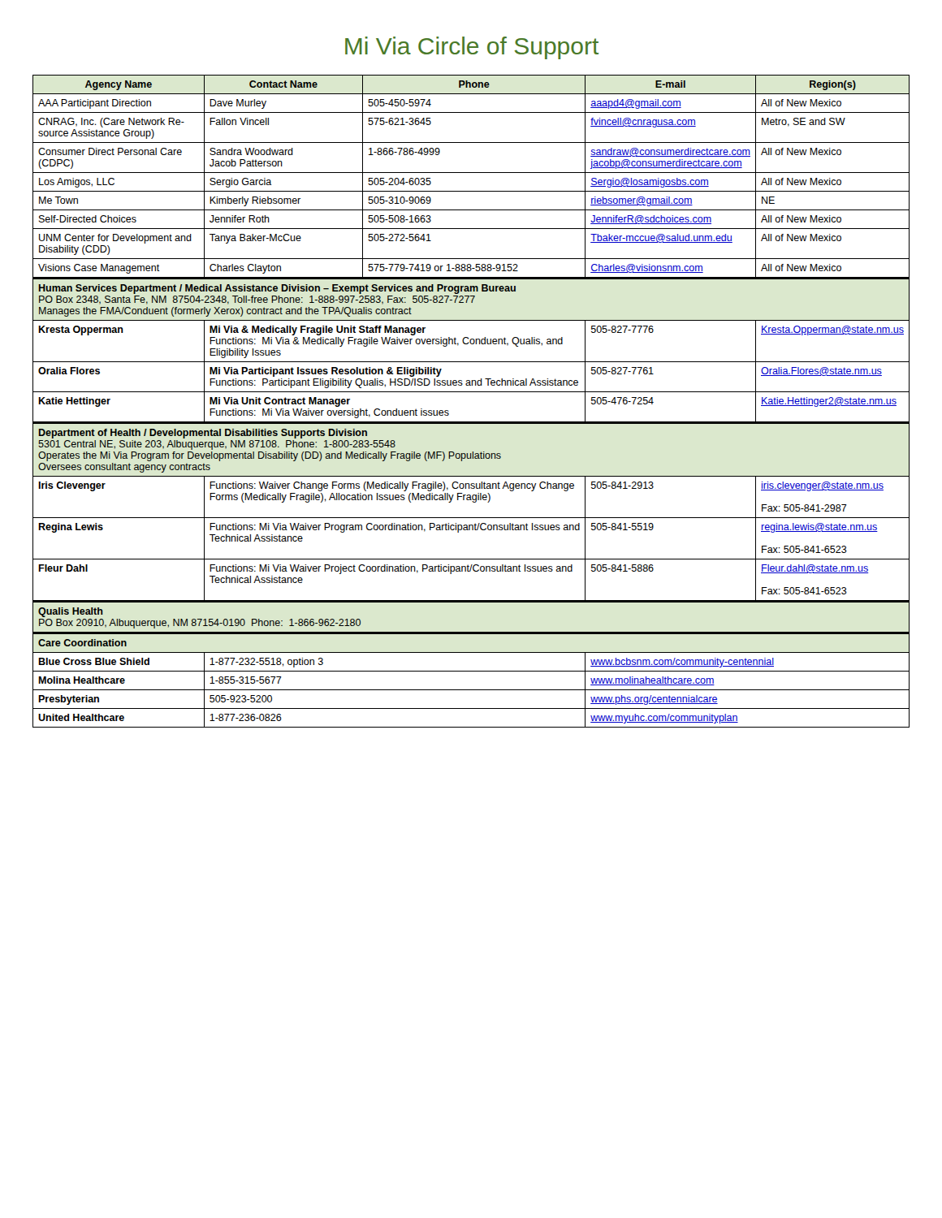Mi Via Circle of Support
| Agency Name | Contact Name | Phone | E-mail | Region(s) |
| --- | --- | --- | --- | --- |
| AAA Participant Direction | Dave Murley | 505-450-5974 | aaapd4@gmail.com | All of New Mexico |
| CNRAG, Inc. (Care Network Re-source Assistance Group) | Fallon Vincell | 575-621-3645 | fvincell@cnragusa.com | Metro, SE and SW |
| Consumer Direct Personal Care (CDPC) | Sandra Woodward Jacob Patterson | 1-866-786-4999 | sandraw@consumerdirectcare.com jacobp@consumerdirectcare.com | All of New Mexico |
| Los Amigos, LLC | Sergio Garcia | 505-204-6035 | Sergio@losamigosbs.com | All of New Mexico |
| Me Town | Kimberly Riebsomer | 505-310-9069 | riebsomer@gmail.com | NE |
| Self-Directed Choices | Jennifer Roth | 505-508-1663 | JenniferR@sdchoices.com | All of New Mexico |
| UNM Center for Development and Disability (CDD) | Tanya Baker-McCue | 505-272-5641 | Tbaker-mccue@salud.unm.edu | All of New Mexico |
| Visions Case Management | Charles Clayton | 575-779-7419 or 1-888-588-9152 | Charles@visionsnm.com | All of New Mexico |
| Human Services Department / Medical Assistance Division – Exempt Services and Program Bureau PO Box 2348, Santa Fe, NM 87504-2348, Toll-free Phone: 1-888-997-2583, Fax: 505-827-7277 Manages the FMA/Conduent (formerly Xerox) contract and the TPA/Qualis contract |
| Kresta Opperman | Mi Via & Medically Fragile Unit Staff Manager Functions: Mi Via & Medically Fragile Waiver oversight, Conduent, Qualis, and Eligibility Issues | 505-827-7776 | Kresta.Opperman@state.nm.us |
| Oralia Flores | Mi Via Participant Issues Resolution & Eligibility Functions: Participant Eligibility Qualis, HSD/ISD Issues and Technical Assistance | 505-827-7761 | Oralia.Flores@state.nm.us |
| Katie Hettinger | Mi Via Unit Contract Manager Functions: Mi Via Waiver oversight, Conduent issues | 505-476-7254 | Katie.Hettinger2@state.nm.us |
| Department of Health / Developmental Disabilities Supports Division 5301 Central NE, Suite 203, Albuquerque, NM 87108. Phone: 1-800-283-5548 Operates the Mi Via Program for Developmental Disability (DD) and Medically Fragile (MF) Populations Oversees consultant agency contracts |
| Iris Clevenger | Functions: Waiver Change Forms (Medically Fragile), Consultant Agency Change Forms (Medically Fragile), Allocation Issues (Medically Fragile) | 505-841-2913 | iris.clevenger@state.nm.us Fax: 505-841-2987 |
| Regina Lewis | Functions: Mi Via Waiver Program Coordination, Participant/Consultant Issues and Technical Assistance | 505-841-5519 | regina.lewis@state.nm.us Fax: 505-841-6523 |
| Fleur Dahl | Functions: Mi Via Waiver Project Coordination, Participant/Consultant Issues and Technical Assistance | 505-841-5886 | Fleur.dahl@state.nm.us Fax: 505-841-6523 |
| Qualis Health PO Box 20910, Albuquerque, NM 87154-0190 Phone: 1-866-962-2180 |
| Care Coordination |
| Blue Cross Blue Shield | 1-877-232-5518, option 3 | www.bcbsnm.com/community-centennial |
| Molina Healthcare | 1-855-315-5677 | www.molinahealthcare.com |
| Presbyterian | 505-923-5200 | www.phs.org/centennialcare |
| United Healthcare | 1-877-236-0826 | www.myuhc.com/communityplan |